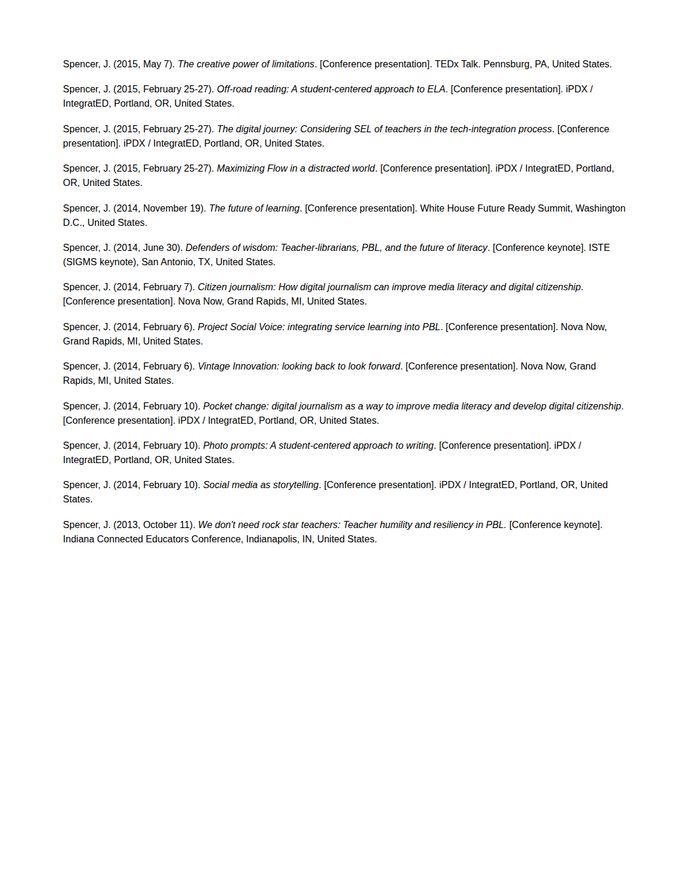Spencer, J. (2015, May 7). The creative power of limitations. [Conference presentation]. TEDx Talk. Pennsburg, PA, United States.
Spencer, J. (2015, February 25-27). Off-road reading: A student-centered approach to ELA. [Conference presentation]. iPDX / IntegratED, Portland, OR, United States.
Spencer, J. (2015, February 25-27). The digital journey: Considering SEL of teachers in the tech-integration process. [Conference presentation]. iPDX / IntegratED, Portland, OR, United States.
Spencer, J. (2015, February 25-27). Maximizing Flow in a distracted world. [Conference presentation]. iPDX / IntegratED, Portland, OR, United States.
Spencer, J. (2014, November 19). The future of learning. [Conference presentation]. White House Future Ready Summit, Washington D.C., United States.
Spencer, J. (2014, June 30). Defenders of wisdom: Teacher-librarians, PBL, and the future of literacy. [Conference keynote]. ISTE (SIGMS keynote), San Antonio, TX, United States.
Spencer, J. (2014, February 7). Citizen journalism: How digital journalism can improve media literacy and digital citizenship. [Conference presentation]. Nova Now, Grand Rapids, MI, United States.
Spencer, J. (2014, February 6). Project Social Voice: integrating service learning into PBL. [Conference presentation]. Nova Now, Grand Rapids, MI, United States.
Spencer, J. (2014, February 6). Vintage Innovation: looking back to look forward. [Conference presentation]. Nova Now, Grand Rapids, MI, United States.
Spencer, J. (2014, February 10). Pocket change: digital journalism as a way to improve media literacy and develop digital citizenship. [Conference presentation]. iPDX / IntegratED, Portland, OR, United States.
Spencer, J. (2014, February 10). Photo prompts: A student-centered approach to writing. [Conference presentation]. iPDX / IntegratED, Portland, OR, United States.
Spencer, J. (2014, February 10). Social media as storytelling. [Conference presentation]. iPDX / IntegratED, Portland, OR, United States.
Spencer, J. (2013, October 11). We don't need rock star teachers: Teacher humility and resiliency in PBL. [Conference keynote]. Indiana Connected Educators Conference, Indianapolis, IN, United States.